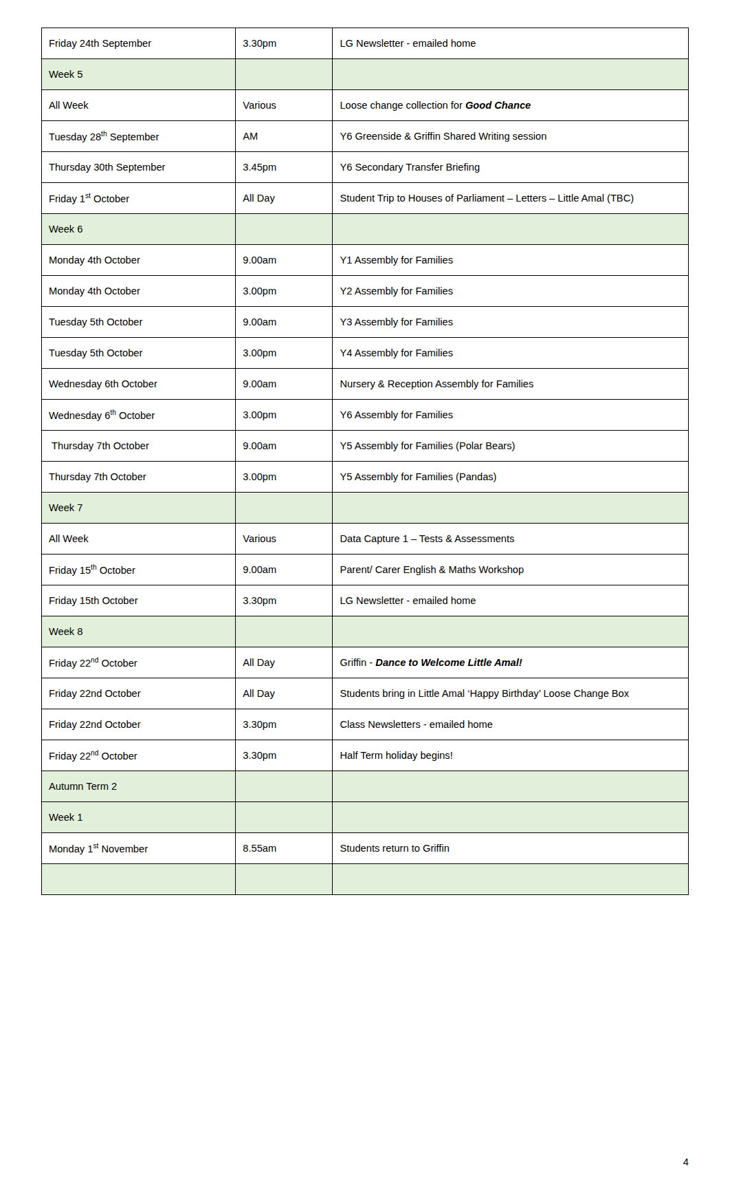| Friday 24th September | 3.30pm | LG Newsletter - emailed home |
| Week 5 | | |
| All Week | Various | Loose change collection for Good Chance |
| Tuesday 28 th September | AM | Y6 Greenside & Griffin Shared Writing session |
| Thursday 30th September | 3.45pm | Y6 Secondary Transfer Briefing |
| Friday 1 st October | All Day | Student Trip to Houses of Parliament – Letters – Little Amal (TBC) |
| Week 6 | | |
| Monday 4th October | 9.00am | Y1 Assembly for Families |
| Monday 4th October | 3.00pm | Y2 Assembly for Families |
| Tuesday 5th October | 9.00am | Y3 Assembly for Families |
| Tuesday 5th October | 3.00pm | Y4 Assembly for Families |
| Wednesday 6th October | 9.00am | Nursery & Reception Assembly for Families |
| Wednesday 6 th October | 3.00pm | Y6 Assembly for Families |
| Thursday 7th October | 9.00am | Y5 Assembly for Families (Polar Bears) |
| Thursday 7th October | 3.00pm | Y5 Assembly for Families (Pandas) |
| Week 7 | | |
| All Week | Various | Data Capture 1 – Tests & Assessments |
| Friday 15 th October | 9.00am | Parent/ Carer English & Maths Workshop |
| Friday 15th October | 3.30pm | LG Newsletter - emailed home |
| Week 8 | | |
| Friday 22 nd October | All Day | Griffin - Dance to Welcome Little Amal! |
| Friday 22nd October | All Day | Students bring in Little Amal ‘Happy Birthday’ Loose Change Box |
| Friday 22nd October | 3.30pm | Class Newsletters - emailed home |
| Friday 22 nd October | 3.30pm | Half Term holiday begins! |
| Autumn Term 2 | | |
| Week 1 | | |
| Monday 1 st November | 8.55am | Students return to Griffin |
4